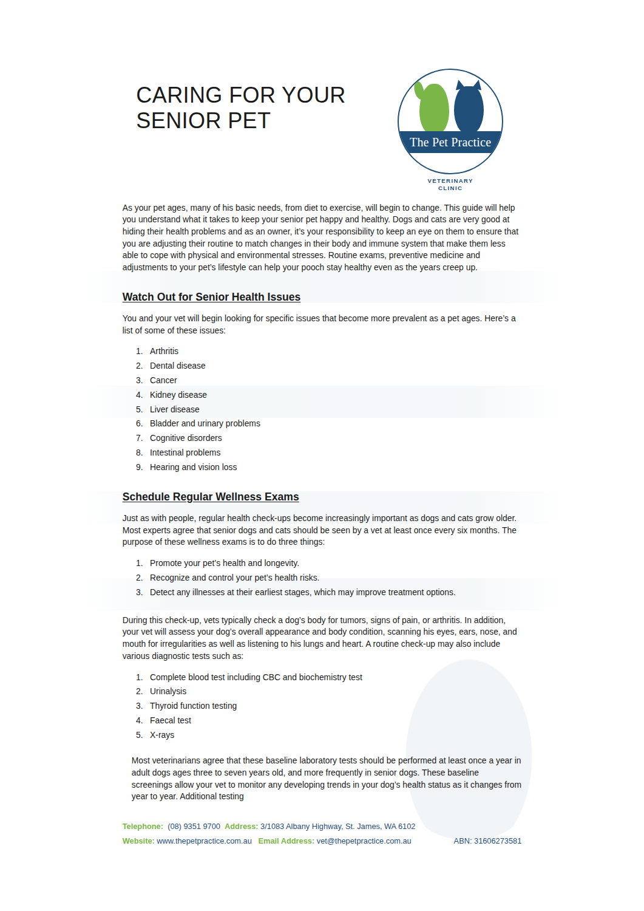The Pet Practice
VETERINARY
CLINIC
CARING FOR YOUR SENIOR PET
As your pet ages, many of his basic needs, from diet to exercise, will begin to change. This guide will help you understand what it takes to keep your senior pet happy and healthy. Dogs and cats are very good at hiding their health problems and as an owner, it’s your responsibility to keep an eye on them to ensure that you are adjusting their routine to match changes in their body and immune system that make them less able to cope with physical and environmental stresses. Routine exams, preventive medicine and adjustments to your pet’s lifestyle can help your pooch stay healthy even as the years creep up.
Watch Out for Senior Health Issues
You and your vet will begin looking for specific issues that become more prevalent as a pet ages. Here’s a list of some of these issues:
Arthritis
Dental disease
Cancer
Kidney disease
Liver disease
Bladder and urinary problems
Cognitive disorders
Intestinal problems
Hearing and vision loss
Schedule Regular Wellness Exams
Just as with people, regular health check-ups become increasingly important as dogs and cats grow older. Most experts agree that senior dogs and cats should be seen by a vet at least once every six months. The purpose of these wellness exams is to do three things:
Promote your pet’s health and longevity.
Recognize and control your pet’s health risks.
Detect any illnesses at their earliest stages, which may improve treatment options.
During this check-up, vets typically check a dog’s body for tumors, signs of pain, or arthritis. In addition, your vet will assess your dog’s overall appearance and body condition, scanning his eyes, ears, nose, and mouth for irregularities as well as listening to his lungs and heart. A routine check-up may also include various diagnostic tests such as:
Complete blood test including CBC and biochemistry test
Urinalysis
Thyroid function testing
Faecal test
X-rays
Most veterinarians agree that these baseline laboratory tests should be performed at least once a year in adult dogs ages three to seven years old, and more frequently in senior dogs. These baseline screenings allow your vet to monitor any developing trends in your dog’s health status as it changes from year to year. Additional testing
Telephone: (08) 9351 9700 Address: 3/1083 Albany Highway, St. James, WA 6102
ABN: 31606273581 Website: www.thepetpractice.com.au Email Address: vet@thepetpractice.com.au